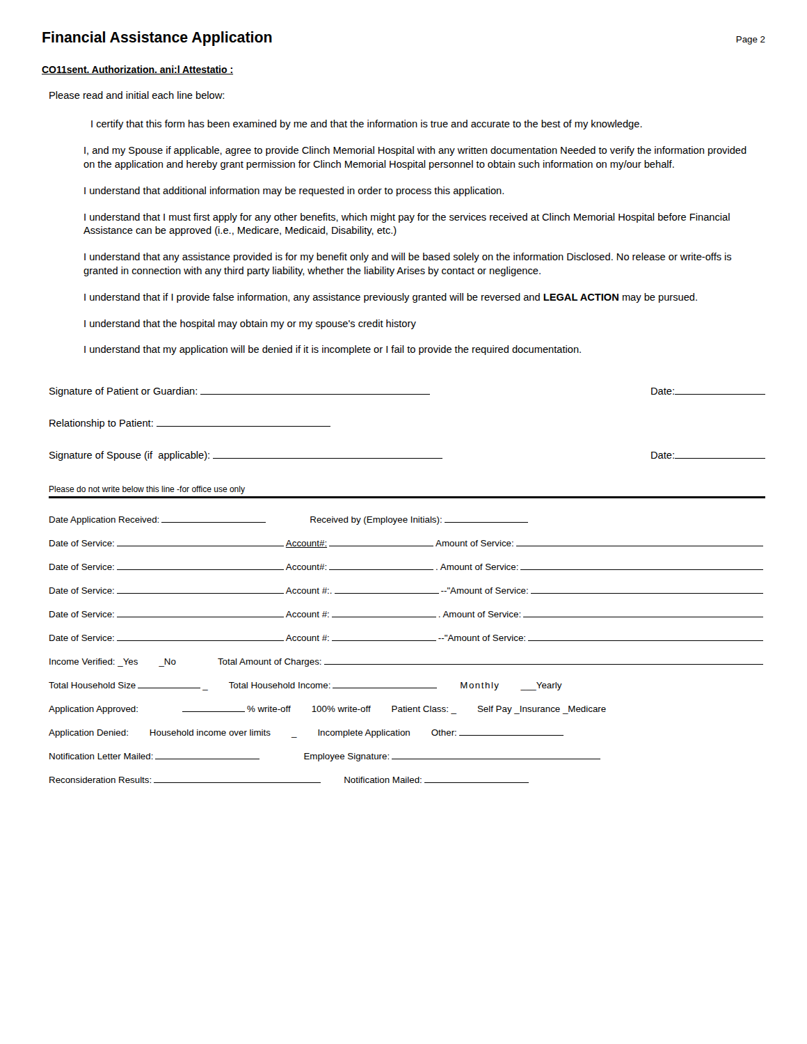Financial Assistance Application
Page 2
CO11sent. Authorization. ani:l Attestatio :
Please read and initial each line below:
I certify that this form has been examined by me and that the information is true and accurate to the best of my knowledge.
I, and my Spouse if applicable, agree to provide Clinch Memorial Hospital with any written documentation Needed to verify the information provided on the application and hereby grant permission for Clinch Memorial Hospital personnel to obtain such information on my/our behalf.
I understand that additional information may be requested in order to process this application.
I understand that I must first apply for any other benefits, which might pay for the services received at Clinch Memorial Hospital before Financial Assistance can be approved (i.e., Medicare, Medicaid, Disability, etc.)
I understand that any assistance provided is for my benefit only and will be based solely on the information Disclosed. No release or write-offs is granted in connection with any third party liability, whether the liability Arises by contact or negligence.
I understand that if I provide false information, any assistance previously granted will be reversed and LEGAL ACTION may be pursued.
I understand that the hospital may obtain my or my spouse's credit history
I understand that my application will be denied if it is incomplete or I fail to provide the required documentation.
Signature of Patient or Guardian: Date:
Relationship to Patient:
Signature of Spouse (if applicable): Date:
Please do not write below this line -for office use only
Date Application Received: Received by (Employee Initials):
Date of Service: Account#: Amount of Service:
Date of Service: Account#: . Amount of Service:
Date of Service: Account #:. --"Amount of Service:
Date of Service: Account #: . Amount of Service:
Date of Service: Account #: --"Amount of Service:
Income Verified: _Yes _No Total Amount of Charges:
Total Household Size _ Total Household Income: Monthly ___Yearly
Application Approved: % write-off 100% write-off Patient Class: _ Self Pay _Insurance _Medicare
Application Denied: Household income over limits _ Incomplete Application Other:
Notification Letter Mailed: Employee Signature:
Reconsideration Results: Notification Mailed: